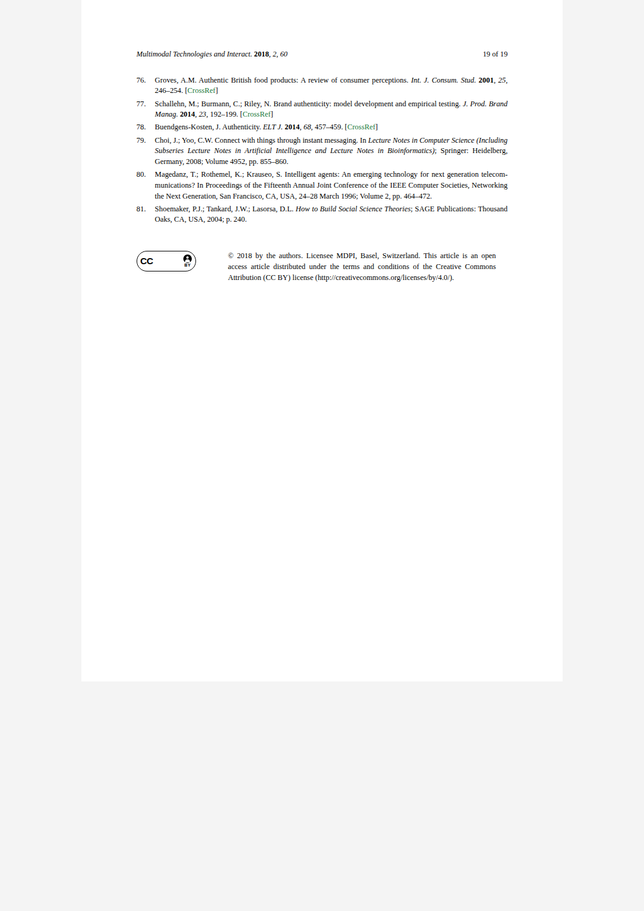Multimodal Technologies and Interact. 2018, 2, 60
19 of 19
76. Groves, A.M. Authentic British food products: A review of consumer perceptions. Int. J. Consum. Stud. 2001, 25, 246–254. [CrossRef]
77. Schallehn, M.; Burmann, C.; Riley, N. Brand authenticity: model development and empirical testing. J. Prod. Brand Manag. 2014, 23, 192–199. [CrossRef]
78. Buendgens-Kosten, J. Authenticity. ELT J. 2014, 68, 457–459. [CrossRef]
79. Choi, J.; Yoo, C.W. Connect with things through instant messaging. In Lecture Notes in Computer Science (Including Subseries Lecture Notes in Artificial Intelligence and Lecture Notes in Bioinformatics); Springer: Heidelberg, Germany, 2008; Volume 4952, pp. 855–860.
80. Magedanz, T.; Rothemel, K.; Krauseo, S. Intelligent agents: An emerging technology for next generation telecommunications? In Proceedings of the Fifteenth Annual Joint Conference of the IEEE Computer Societies, Networking the Next Generation, San Francisco, CA, USA, 24–28 March 1996; Volume 2, pp. 464–472.
81. Shoemaker, P.J.; Tankard, J.W.; Lasorsa, D.L. How to Build Social Science Theories; SAGE Publications: Thousand Oaks, CA, USA, 2004; p. 240.
CC BY
© 2018 by the authors. Licensee MDPI, Basel, Switzerland. This article is an open access article distributed under the terms and conditions of the Creative Commons Attribution (CC BY) license (http://creativecommons.org/licenses/by/4.0/).